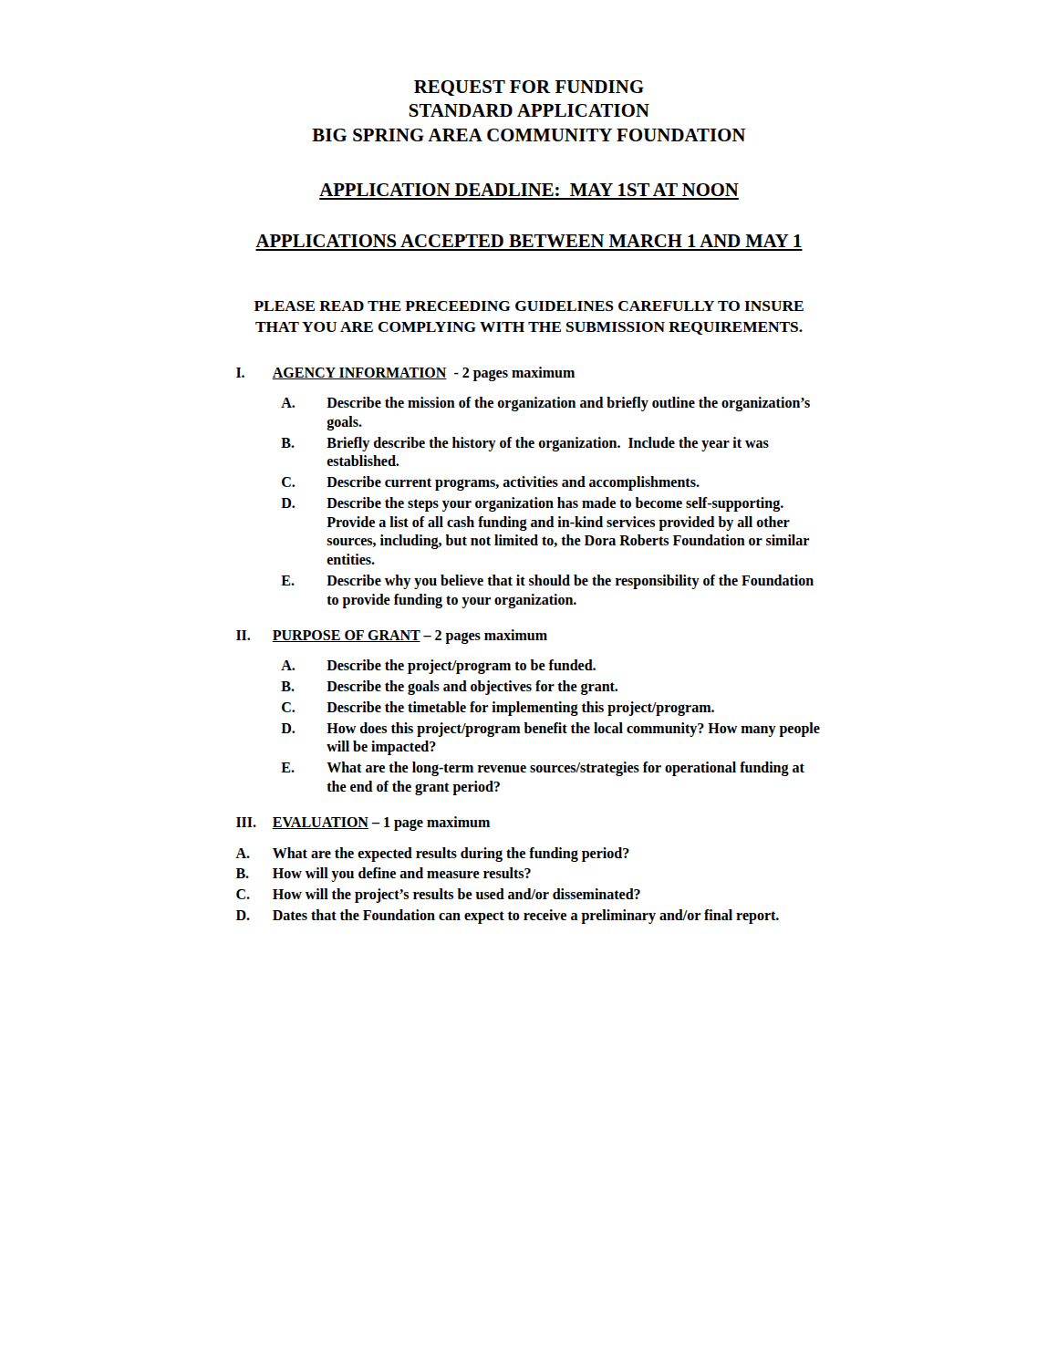REQUEST FOR FUNDING
STANDARD APPLICATION
BIG SPRING AREA COMMUNITY FOUNDATION
APPLICATION DEADLINE: MAY 1ST AT NOON
APPLICATIONS ACCEPTED BETWEEN MARCH 1 AND MAY 1
PLEASE READ THE PRECEEDING GUIDELINES CAREFULLY TO INSURE THAT YOU ARE COMPLYING WITH THE SUBMISSION REQUIREMENTS.
I.
AGENCY INFORMATION - 2 pages maximum
A. Describe the mission of the organization and briefly outline the organization’s goals.
B. Briefly describe the history of the organization. Include the year it was established.
C. Describe current programs, activities and accomplishments.
D. Describe the steps your organization has made to become self-supporting. Provide a list of all cash funding and in-kind services provided by all other sources, including, but not limited to, the Dora Roberts Foundation or similar entities.
E. Describe why you believe that it should be the responsibility of the Foundation to provide funding to your organization.
II.
PURPOSE OF GRANT – 2 pages maximum
A. Describe the project/program to be funded.
B. Describe the goals and objectives for the grant.
C. Describe the timetable for implementing this project/program.
D. How does this project/program benefit the local community? How many people will be impacted?
E. What are the long-term revenue sources/strategies for operational funding at the end of the grant period?
III.
EVALUATION – 1 page maximum
A. What are the expected results during the funding period?
B. How will you define and measure results?
C. How will the project’s results be used and/or disseminated?
D. Dates that the Foundation can expect to receive a preliminary and/or final report.